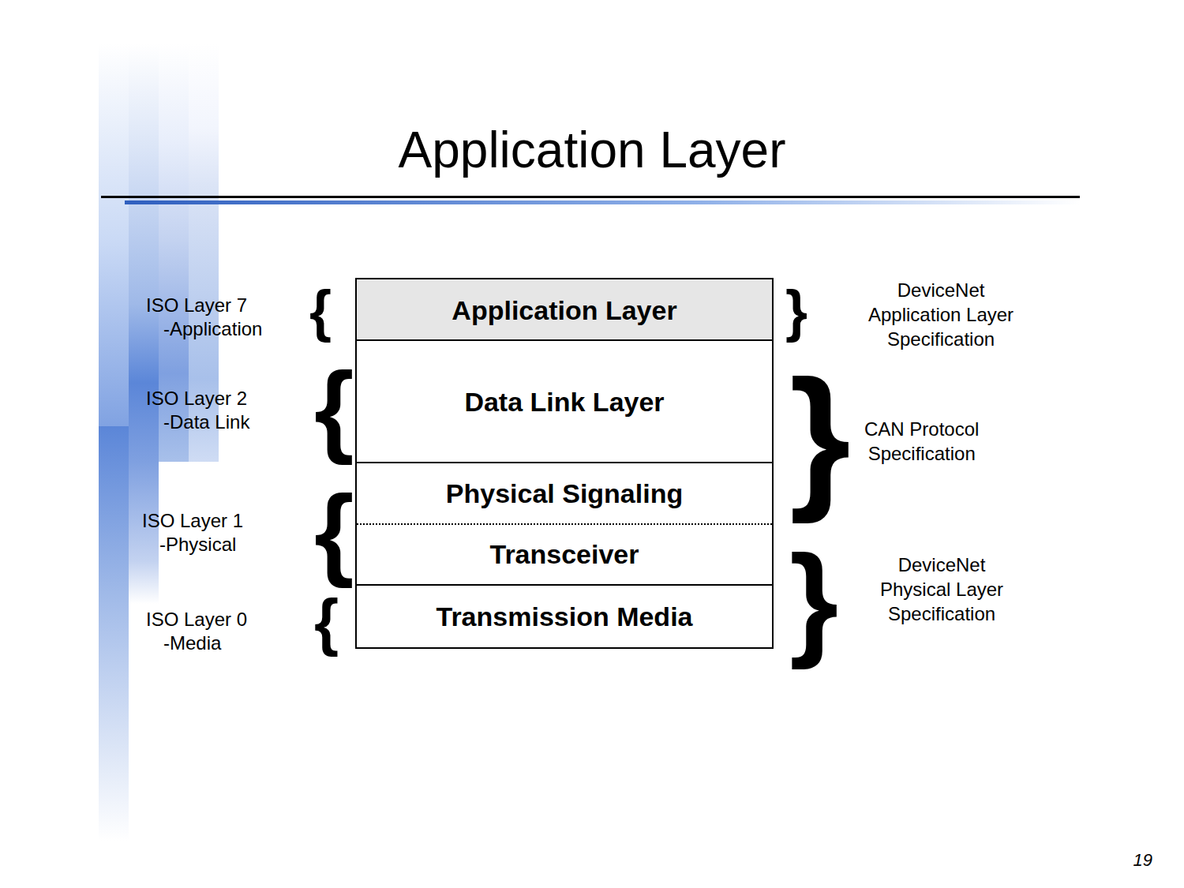Application Layer
ISO Layer 7-Application
ISO Layer 2-Data Link
ISO Layer 1-Physical
ISO Layer 0-Media
{
{
{
{
Application Layer
Data Link Layer
Physical Signaling
Transceiver
Transmission Media
}
}
}
DeviceNet
Application Layer
Specification
CAN Protocol
Specification
DeviceNet
Physical Layer
Specification
19